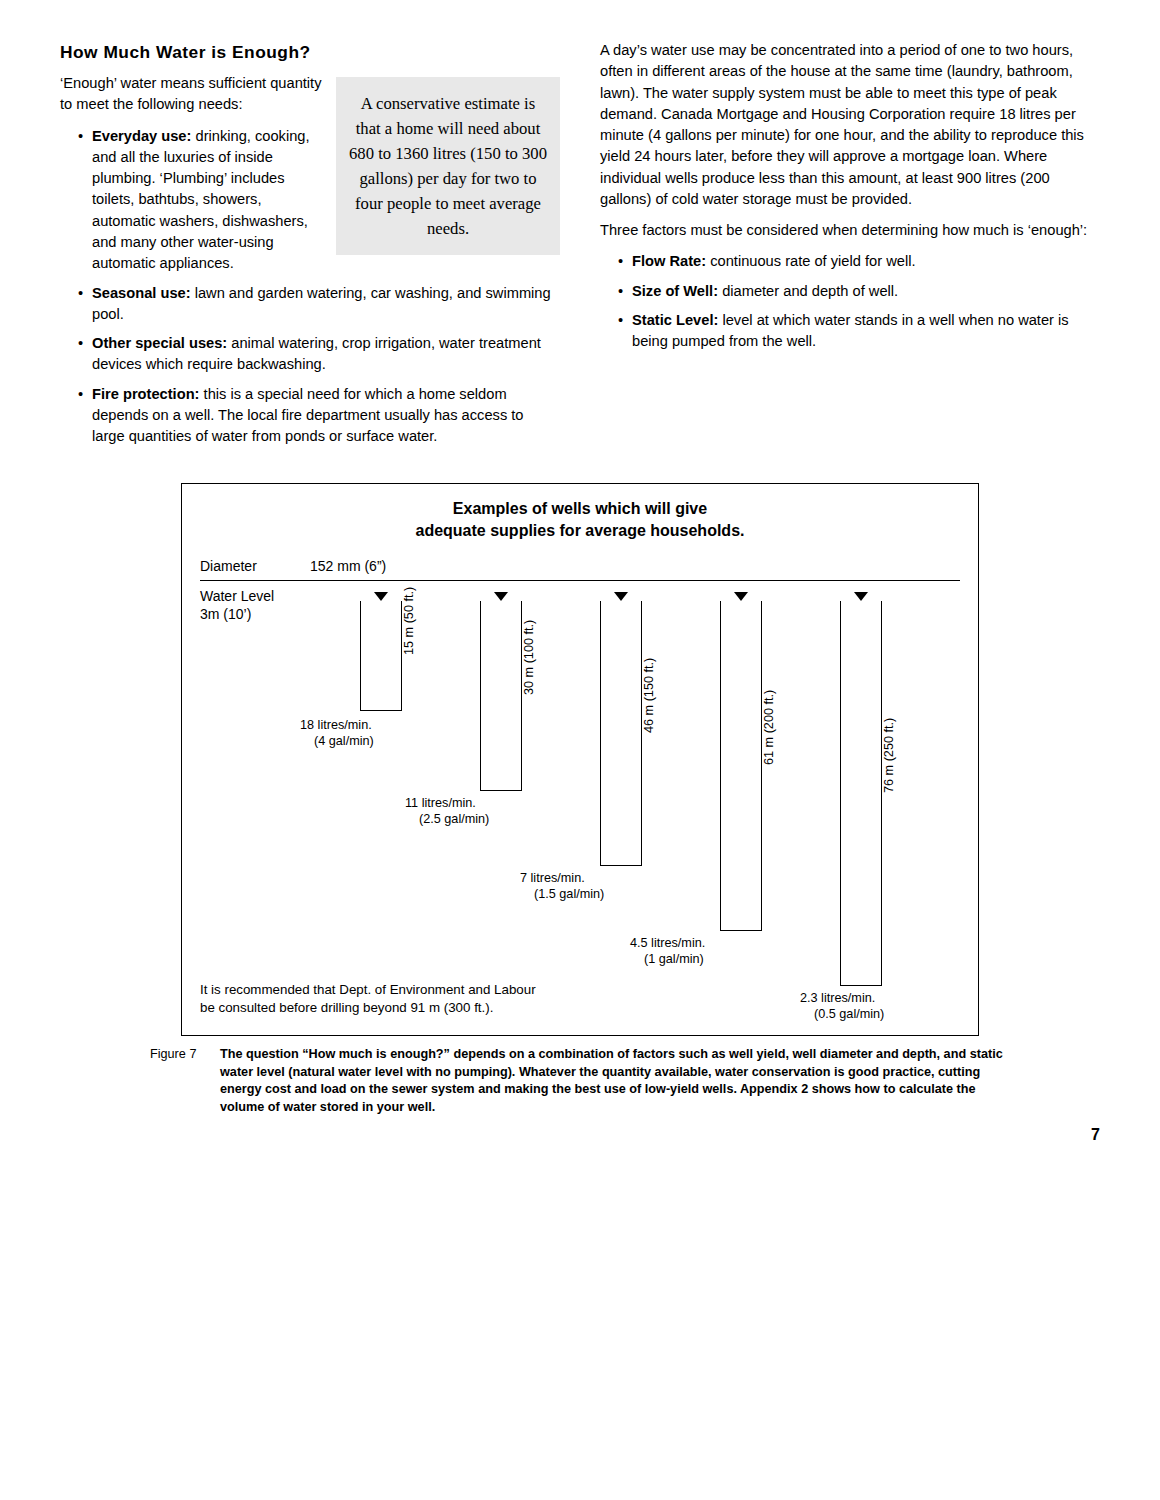How Much Water is Enough?
A conservative estimate is that a home will need about 680 to 1360 litres (150 to 300 gallons) per day for two to four people to meet average needs.
‘Enough’ water means sufficient quantity to meet the following needs:
Everyday use: drinking, cooking, and all the luxuries of inside plumbing. ‘Plumbing’ includes toilets, bathtubs, showers, automatic washers, dishwashers, and many other water-using automatic appliances.
Seasonal use: lawn and garden watering, car washing, and swimming pool.
Other special uses: animal watering, crop irrigation, water treatment devices which require backwashing.
Fire protection: this is a special need for which a home seldom depends on a well. The local fire department usually has access to large quantities of water from ponds or surface water.
A day’s water use may be concentrated into a period of one to two hours, often in different areas of the house at the same time (laundry, bathroom, lawn). The water supply system must be able to meet this type of peak demand. Canada Mortgage and Housing Corporation require 18 litres per minute (4 gallons per minute) for one hour, and the ability to reproduce this yield 24 hours later, before they will approve a mortgage loan. Where individual wells produce less than this amount, at least 900 litres (200 gallons) of cold water storage must be provided.
Three factors must be considered when determining how much is ‘enough’:
Flow Rate: continuous rate of yield for well.
Size of Well: diameter and depth of well.
Static Level: level at which water stands in a well when no water is being pumped from the well.
Examples of wells which will give
adequate supplies for average households.
Diameter152 mm (6”)
Water Level
3m (10’)
15 m (50 ft.)
18 litres/min.(4 gal/min)
30 m (100 ft.)
11 litres/min.(2.5 gal/min)
46 m (150 ft.)
7 litres/min.(1.5 gal/min)
61 m (200 ft.)
4.5 litres/min.(1 gal/min)
76 m (250 ft.)
2.3 litres/min.(0.5 gal/min)
It is recommended that Dept. of Environment and Labour
be consulted before drilling beyond 91 m (300 ft.).
Figure 7
The question “How much is enough?” depends on a combination of factors such as well yield, well diameter and depth, and static water level (natural water level with no pumping). Whatever the quantity available, water conservation is good practice, cutting energy cost and load on the sewer system and making the best use of low-yield wells. Appendix 2 shows how to calculate the volume of water stored in your well.
7